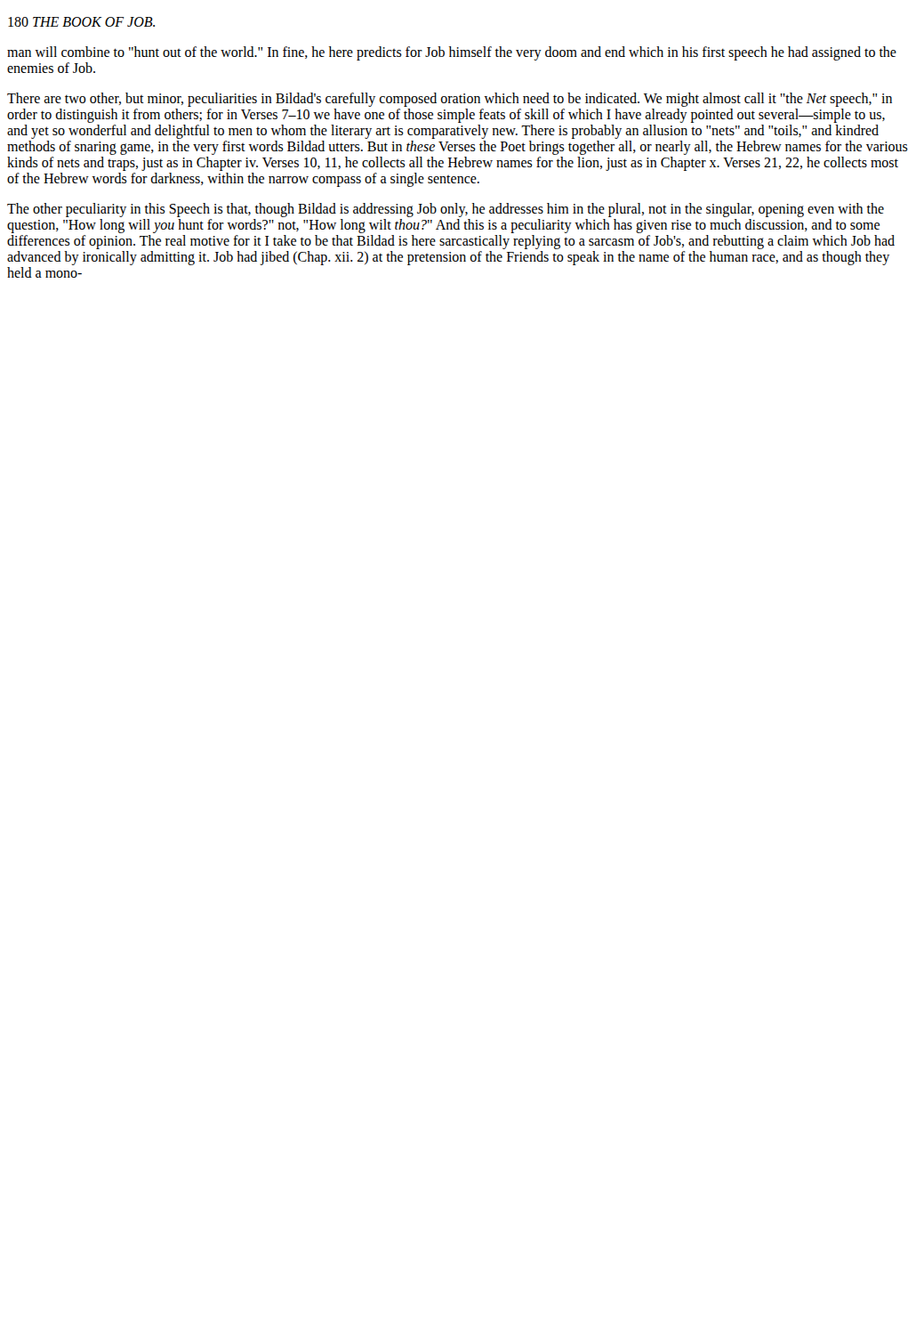180 THE BOOK OF JOB.
man will combine to "hunt out of the world." In fine, he here predicts for Job himself the very doom and end which in his first speech he had assigned to the enemies of Job.
There are two other, but minor, peculiarities in Bildad's carefully composed oration which need to be indicated. We might almost call it "the Net speech," in order to distinguish it from others; for in Verses 7–10 we have one of those simple feats of skill of which I have already pointed out several—simple to us, and yet so wonderful and delightful to men to whom the literary art is comparatively new. There is probably an allusion to "nets" and "toils," and kindred methods of snaring game, in the very first words Bildad utters. But in these Verses the Poet brings together all, or nearly all, the Hebrew names for the various kinds of nets and traps, just as in Chapter iv. Verses 10, 11, he collects all the Hebrew names for the lion, just as in Chapter x. Verses 21, 22, he collects most of the Hebrew words for darkness, within the narrow compass of a single sentence.
The other peculiarity in this Speech is that, though Bildad is addressing Job only, he addresses him in the plural, not in the singular, opening even with the question, "How long will you hunt for words?" not, "How long wilt thou?" And this is a peculiarity which has given rise to much discussion, and to some differences of opinion. The real motive for it I take to be that Bildad is here sarcastically replying to a sarcasm of Job's, and rebutting a claim which Job had advanced by ironically admitting it. Job had jibed (Chap. xii. 2) at the pretension of the Friends to speak in the name of the human race, and as though they held a mono-